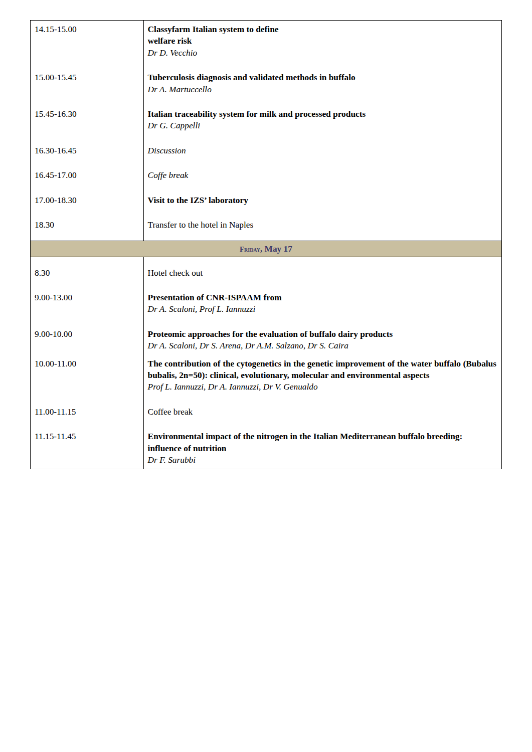| 14.15-15.00 | Classyfarm Italian system to define welfare risk Dr D. Vecchio |
| 15.00-15.45 | Tuberculosis diagnosis and validated methods in buffalo Dr A. Martuccello |
| 15.45-16.30 | Italian traceability system for milk and processed products Dr G. Cappelli |
| 16.30-16.45 | Discussion |
| 16.45-17.00 | Coffe break |
| 17.00-18.30 | Visit to the IZS’ laboratory |
| 18.30 | Transfer to the hotel in Naples |
| Friday , May 17 |
| 8.30 | Hotel check out |
| 9.00-13.00 | Presentation of CNR-ISPAAM from Dr A. Scaloni, Prof L. Iannuzzi |
| 9.00-10.00 | Proteomic approaches for the evaluation of buffalo dairy products Dr A. Scaloni, Dr S. Arena, Dr A.M. Salzano, Dr S. Caira |
| 10.00-11.00 | The contribution of the cytogenetics in the genetic improvement of the water buffalo (Bubalus bubalis, 2n=50): clinical, evolutionary, molecular and environmental aspects Prof L. Iannuzzi, Dr A. Iannuzzi, Dr V. Genualdo |
| 11.00-11.15 | Coffee break |
| 11.15-11.45 | Environmental impact of the nitrogen in the Italian Mediterranean buffalo breeding: influence of nutrition Dr F. Sarubbi |